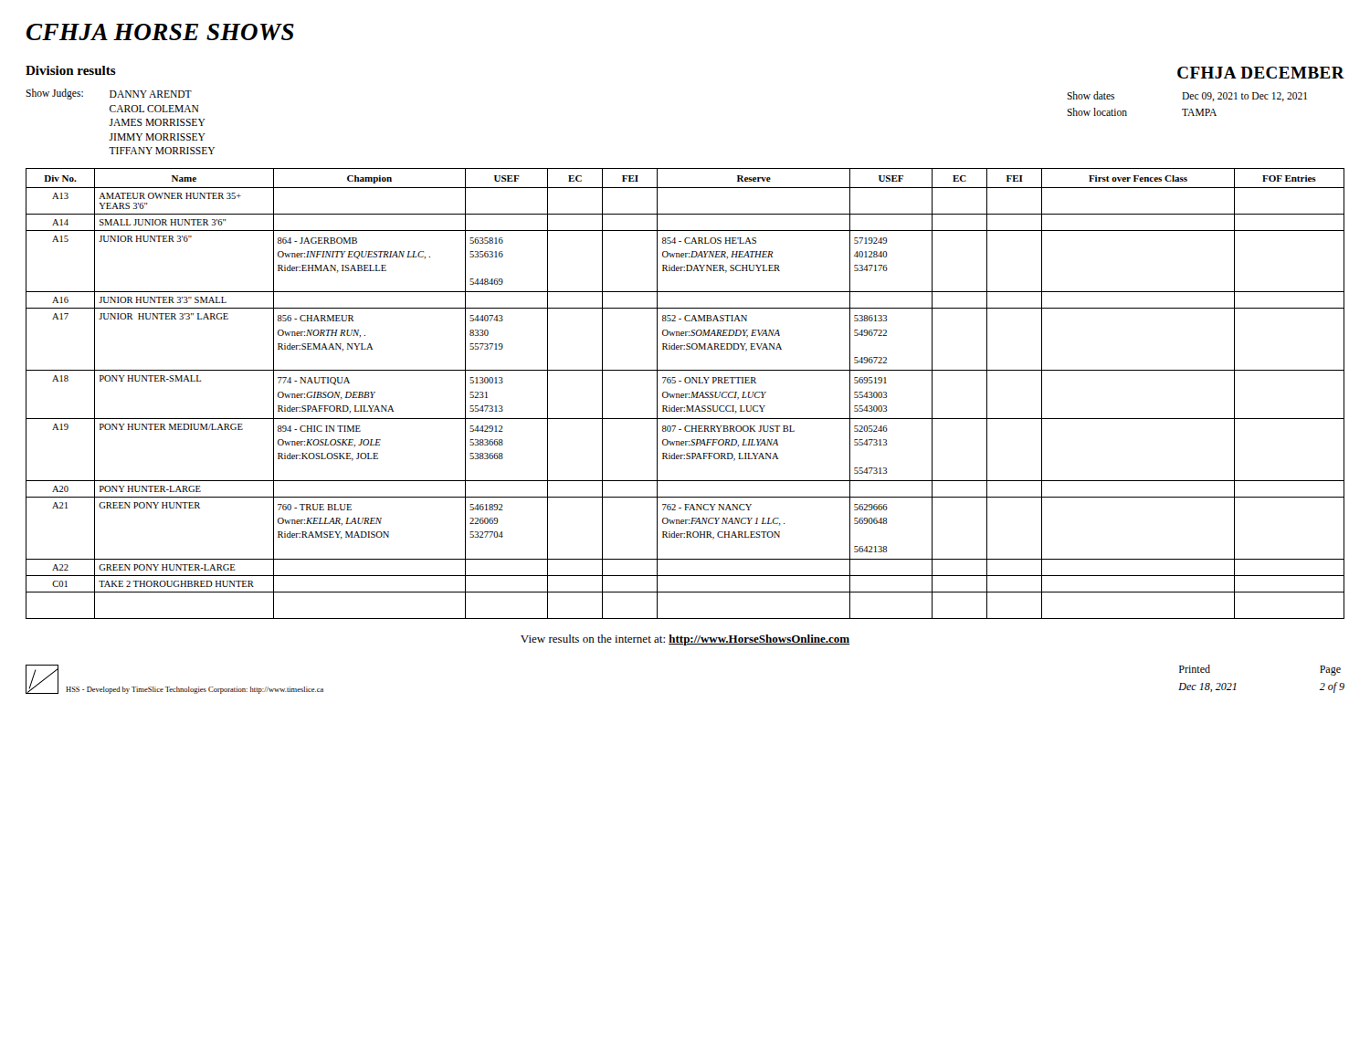CFHJA HORSE SHOWS
Division results
CFHJA DECEMBER
Show Judges:
DANNY ARENDT
CAROL COLEMAN
JAMES MORRISSEY
JIMMY MORRISSEY
TIFFANY MORRISSEY
Show dates
Dec 09, 2021 to Dec 12, 2021
Show location
TAMPA
| Div No. | Name | Champion | USEF | EC | FEI | Reserve | USEF | EC | FEI | First over Fences Class | FOF Entries |
| --- | --- | --- | --- | --- | --- | --- | --- | --- | --- | --- | --- |
| A13 | AMATEUR OWNER HUNTER 35+ YEARS 3'6" | | | | | | | | | | |
| A14 | SMALL JUNIOR HUNTER 3'6" | | | | | | | | | | |
| A15 | JUNIOR HUNTER 3'6" | 864 - JAGERBOMB Owner: INFINITY EQUESTRIAN LLC, . Rider:EHMAN, ISABELLE | 5635816 5356316 5448469 | | | 854 - CARLOS HE'LAS Owner: DAYNER, HEATHER Rider:DAYNER, SCHUYLER | 5719249 4012840 5347176 | | | | |
| A16 | JUNIOR HUNTER 3'3" SMALL | | | | | | | | | | |
| A17 | JUNIOR HUNTER 3'3" LARGE | 856 - CHARMEUR Owner: NORTH RUN, . Rider:SEMAAN, NYLA | 5440743 8330 5573719 | | | 852 - CAMBASTIAN Owner: SOMAREDDY, EVANA Rider:SOMAREDDY, EVANA | 5386133 5496722 5496722 | | | | |
| A18 | PONY HUNTER-SMALL | 774 - NAUTIQUA Owner: GIBSON, DEBBY Rider:SPAFFORD, LILYANA | 5130013 5231 5547313 | | | 765 - ONLY PRETTIER Owner: MASSUCCI, LUCY Rider:MASSUCCI, LUCY | 5695191 5543003 5543003 | | | | |
| A19 | PONY HUNTER MEDIUM/LARGE | 894 - CHIC IN TIME Owner: KOSLOSKE, JOLE Rider:KOSLOSKE, JOLE | 5442912 5383668 5383668 | | | 807 - CHERRYBROOK JUST BL Owner: SPAFFORD, LILYANA Rider:SPAFFORD, LILYANA | 5205246 5547313 5547313 | | | | |
| A20 | PONY HUNTER-LARGE | | | | | | | | | | |
| A21 | GREEN PONY HUNTER | 760 - TRUE BLUE Owner: KELLAR, LAUREN Rider:RAMSEY, MADISON | 5461892 226069 5327704 | | | 762 - FANCY NANCY Owner: FANCY NANCY 1 LLC, . Rider:ROHR, CHARLESTON | 5629666 5690648 5642138 | | | | |
| A22 | GREEN PONY HUNTER-LARGE | | | | | | | | | | |
| C01 | TAKE 2 THOROUGHBRED HUNTER | | | | | | | | | | |
View results on the internet at: http://www.HorseShowsOnline.com
HSS - Developed by TimeSlice Technologies Corporation: http://www.timeslice.ca
Printed
Dec 18, 2021
Page
2 of 9